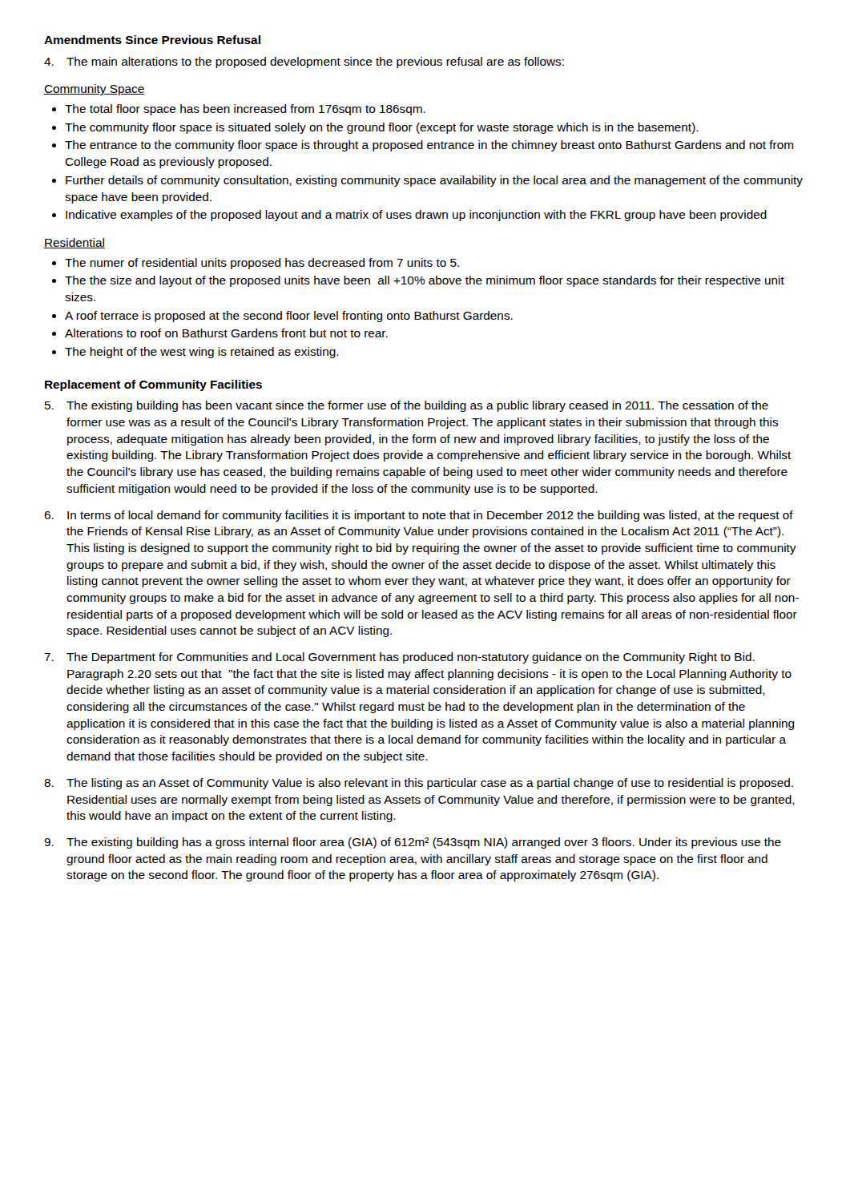Amendments Since Previous Refusal
4.
The main alterations to the proposed development since the previous refusal are as follows:
Community Space
The total floor space has been increased from 176sqm to 186sqm.
The community floor space is situated solely on the ground floor (except for waste storage which is in the basement).
The entrance to the community floor space is throught a proposed entrance in the chimney breast onto Bathurst Gardens and not from College Road as previously proposed.
Further details of community consultation, existing community space availability in the local area and the management of the community space have been provided.
Indicative examples of the proposed layout and a matrix of uses drawn up inconjunction with the FKRL group have been provided
Residential
The numer of residential units proposed has decreased from 7 units to 5.
The the size and layout of the proposed units have been all +10% above the minimum floor space standards for their respective unit sizes.
A roof terrace is proposed at the second floor level fronting onto Bathurst Gardens.
Alterations to roof on Bathurst Gardens front but not to rear.
The height of the west wing is retained as existing.
Replacement of Community Facilities
5.
The existing building has been vacant since the former use of the building as a public library ceased in 2011. The cessation of the former use was as a result of the Council's Library Transformation Project. The applicant states in their submission that through this process, adequate mitigation has already been provided, in the form of new and improved library facilities, to justify the loss of the existing building. The Library Transformation Project does provide a comprehensive and efficient library service in the borough. Whilst the Council's library use has ceased, the building remains capable of being used to meet other wider community needs and therefore sufficient mitigation would need to be provided if the loss of the community use is to be supported.
6.
In terms of local demand for community facilities it is important to note that in December 2012 the building was listed, at the request of the Friends of Kensal Rise Library, as an Asset of Community Value under provisions contained in the Localism Act 2011 (“The Act”). This listing is designed to support the community right to bid by requiring the owner of the asset to provide sufficient time to community groups to prepare and submit a bid, if they wish, should the owner of the asset decide to dispose of the asset. Whilst ultimately this listing cannot prevent the owner selling the asset to whom ever they want, at whatever price they want, it does offer an opportunity for community groups to make a bid for the asset in advance of any agreement to sell to a third party. This process also applies for all non-residential parts of a proposed development which will be sold or leased as the ACV listing remains for all areas of non-residential floor space. Residential uses cannot be subject of an ACV listing.
7.
The Department for Communities and Local Government has produced non-statutory guidance on the Community Right to Bid. Paragraph 2.20 sets out that "the fact that the site is listed may affect planning decisions - it is open to the Local Planning Authority to decide whether listing as an asset of community value is a material consideration if an application for change of use is submitted, considering all the circumstances of the case." Whilst regard must be had to the development plan in the determination of the application it is considered that in this case the fact that the building is listed as a Asset of Community value is also a material planning consideration as it reasonably demonstrates that there is a local demand for community facilities within the locality and in particular a demand that those facilities should be provided on the subject site.
8.
The listing as an Asset of Community Value is also relevant in this particular case as a partial change of use to residential is proposed. Residential uses are normally exempt from being listed as Assets of Community Value and therefore, if permission were to be granted, this would have an impact on the extent of the current listing.
9.
The existing building has a gross internal floor area (GIA) of 612m² (543sqm NIA) arranged over 3 floors. Under its previous use the ground floor acted as the main reading room and reception area, with ancillary staff areas and storage space on the first floor and storage on the second floor. The ground floor of the property has a floor area of approximately 276sqm (GIA).